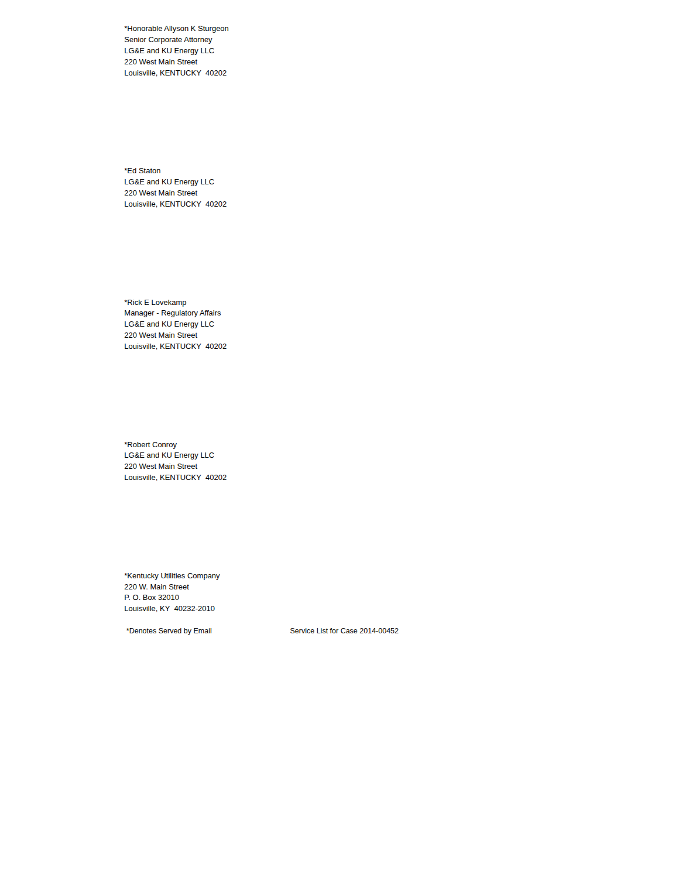*Honorable Allyson K Sturgeon
Senior Corporate Attorney
LG&E and KU Energy LLC
220 West Main Street
Louisville, KENTUCKY 40202
*Ed Staton
LG&E and KU Energy LLC
220 West Main Street
Louisville, KENTUCKY 40202
*Rick E Lovekamp
Manager - Regulatory Affairs
LG&E and KU Energy LLC
220 West Main Street
Louisville, KENTUCKY 40202
*Robert Conroy
LG&E and KU Energy LLC
220 West Main Street
Louisville, KENTUCKY 40202
*Kentucky Utilities Company
220 W. Main Street
P. O. Box 32010
Louisville, KY 40232-2010
*Denotes Served by Email
Service List for Case 2014-00452